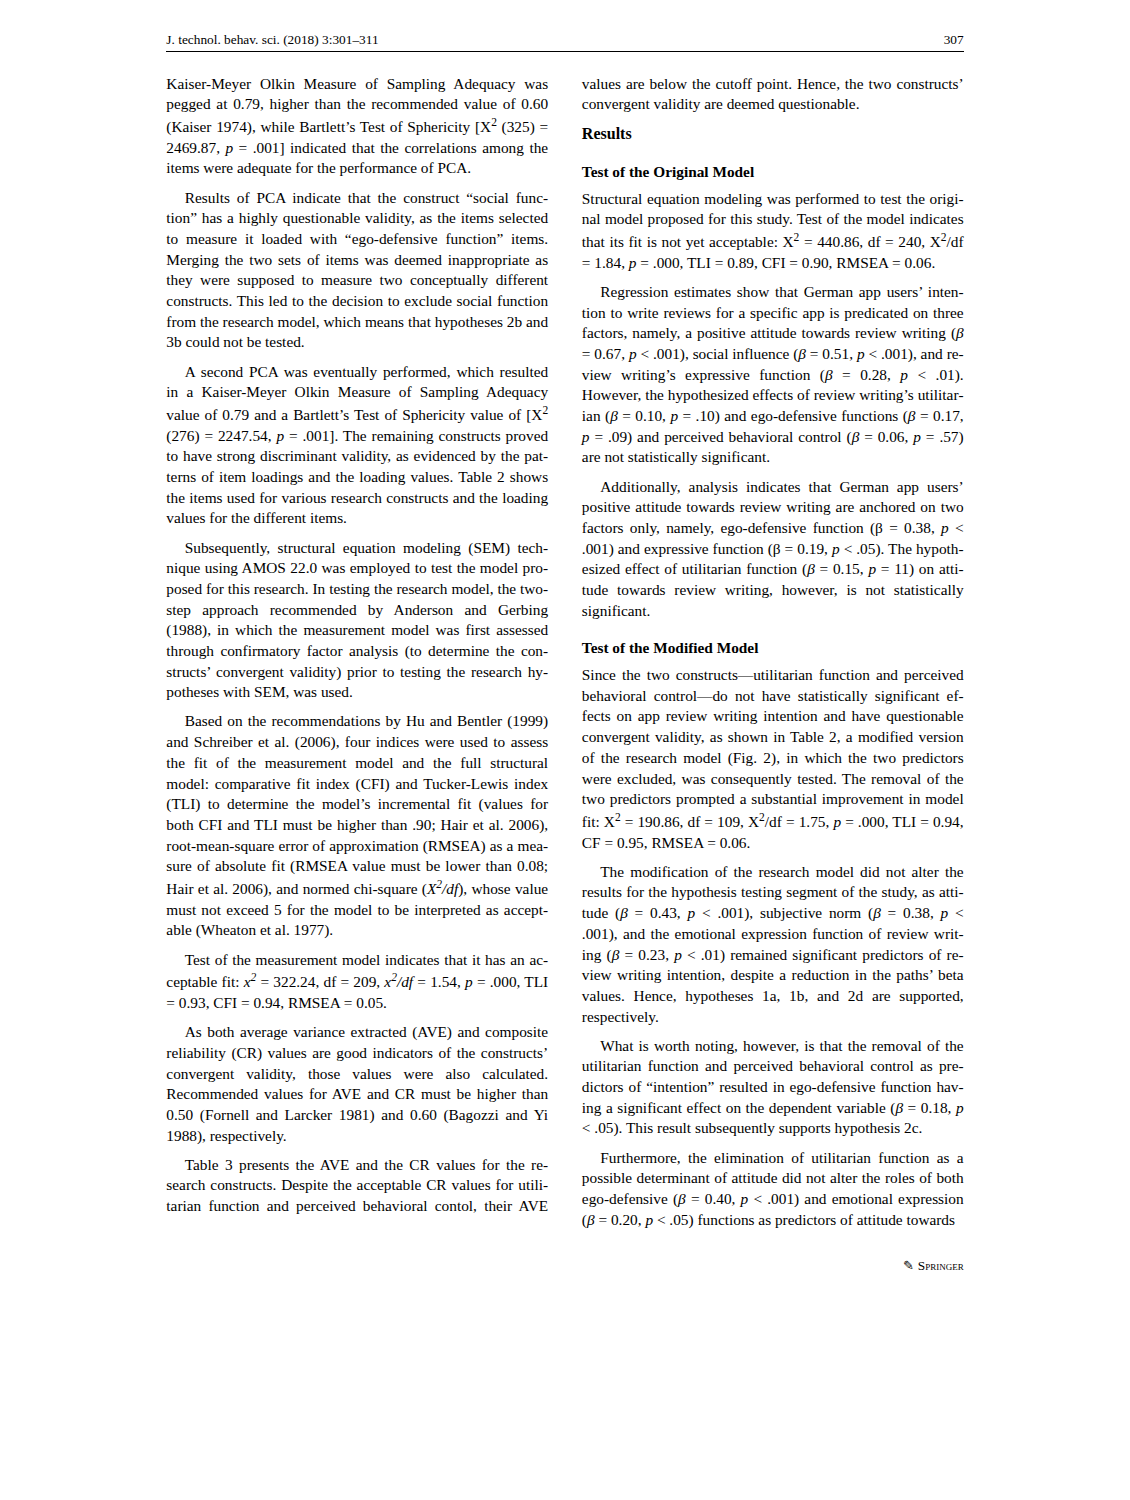J. technol. behav. sci. (2018) 3:301–311 307
Kaiser-Meyer Olkin Measure of Sampling Adequacy was pegged at 0.79, higher than the recommended value of 0.60 (Kaiser 1974), while Bartlett’s Test of Sphericity [X2 (325) = 2469.87, p = .001] indicated that the correlations among the items were adequate for the performance of PCA.
Results of PCA indicate that the construct “social function” has a highly questionable validity, as the items selected to measure it loaded with “ego-defensive function” items. Merging the two sets of items was deemed inappropriate as they were supposed to measure two conceptually different constructs. This led to the decision to exclude social function from the research model, which means that hypotheses 2b and 3b could not be tested.
A second PCA was eventually performed, which resulted in a Kaiser-Meyer Olkin Measure of Sampling Adequacy value of 0.79 and a Bartlett’s Test of Sphericity value of [X2 (276) = 2247.54, p = .001]. The remaining constructs proved to have strong discriminant validity, as evidenced by the patterns of item loadings and the loading values. Table 2 shows the items used for various research constructs and the loading values for the different items.
Subsequently, structural equation modeling (SEM) technique using AMOS 22.0 was employed to test the model proposed for this research. In testing the research model, the two-step approach recommended by Anderson and Gerbing (1988), in which the measurement model was first assessed through confirmatory factor analysis (to determine the constructs’ convergent validity) prior to testing the research hypotheses with SEM, was used.
Based on the recommendations by Hu and Bentler (1999) and Schreiber et al. (2006), four indices were used to assess the fit of the measurement model and the full structural model: comparative fit index (CFI) and Tucker-Lewis index (TLI) to determine the model’s incremental fit (values for both CFI and TLI must be higher than .90; Hair et al. 2006), root-mean-square error of approximation (RMSEA) as a measure of absolute fit (RMSEA value must be lower than 0.08; Hair et al. 2006), and normed chi-square (X2/df), whose value must not exceed 5 for the model to be interpreted as acceptable (Wheaton et al. 1977).
Test of the measurement model indicates that it has an acceptable fit: x2 = 322.24, df = 209, x2/df = 1.54, p = .000, TLI = 0.93, CFI = 0.94, RMSEA = 0.05.
As both average variance extracted (AVE) and composite reliability (CR) values are good indicators of the constructs’ convergent validity, those values were also calculated. Recommended values for AVE and CR must be higher than 0.50 (Fornell and Larcker 1981) and 0.60 (Bagozzi and Yi 1988), respectively.
Table 3 presents the AVE and the CR values for the research constructs. Despite the acceptable CR values for utilitarian function and perceived behavioral contol, their AVE values are below the cutoff point. Hence, the two constructs’ convergent validity are deemed questionable.
Results
Test of the Original Model
Structural equation modeling was performed to test the original model proposed for this study. Test of the model indicates that its fit is not yet acceptable: X2 = 440.86, df = 240, X2/df = 1.84, p = .000, TLI = 0.89, CFI = 0.90, RMSEA = 0.06.
Regression estimates show that German app users’ intention to write reviews for a specific app is predicated on three factors, namely, a positive attitude towards review writing (β = 0.67, p < .001), social influence (β = 0.51, p < .001), and review writing’s expressive function (β = 0.28, p < .01). However, the hypothesized effects of review writing’s utilitarian (β = 0.10, p = .10) and ego-defensive functions (β = 0.17, p = .09) and perceived behavioral control (β = 0.06, p = .57) are not statistically significant.
Additionally, analysis indicates that German app users’ positive attitude towards review writing are anchored on two factors only, namely, ego-defensive function (β = 0.38, p < .001) and expressive function (β = 0.19, p < .05). The hypothesized effect of utilitarian function (β = 0.15, p = 11) on attitude towards review writing, however, is not statistically significant.
Test of the Modified Model
Since the two constructs—utilitarian function and perceived behavioral control—do not have statistically significant effects on app review writing intention and have questionable convergent validity, as shown in Table 2, a modified version of the research model (Fig. 2), in which the two predictors were excluded, was consequently tested. The removal of the two predictors prompted a substantial improvement in model fit: X2 = 190.86, df = 109, X2/df = 1.75, p = .000, TLI = 0.94, CF = 0.95, RMSEA = 0.06.
The modification of the research model did not alter the results for the hypothesis testing segment of the study, as attitude (β = 0.43, p < .001), subjective norm (β = 0.38, p < .001), and the emotional expression function of review writing (β = 0.23, p < .01) remained significant predictors of review writing intention, despite a reduction in the paths’ beta values. Hence, hypotheses 1a, 1b, and 2d are supported, respectively.
What is worth noting, however, is that the removal of the utilitarian function and perceived behavioral control as predictors of “intention” resulted in ego-defensive function having a significant effect on the dependent variable (β = 0.18, p < .05). This result subsequently supports hypothesis 2c.
Furthermore, the elimination of utilitarian function as a possible determinant of attitude did not alter the roles of both ego-defensive (β = 0.40, p < .001) and emotional expression (β = 0.20, p < .05) functions as predictors of attitude towards
✎ Springer